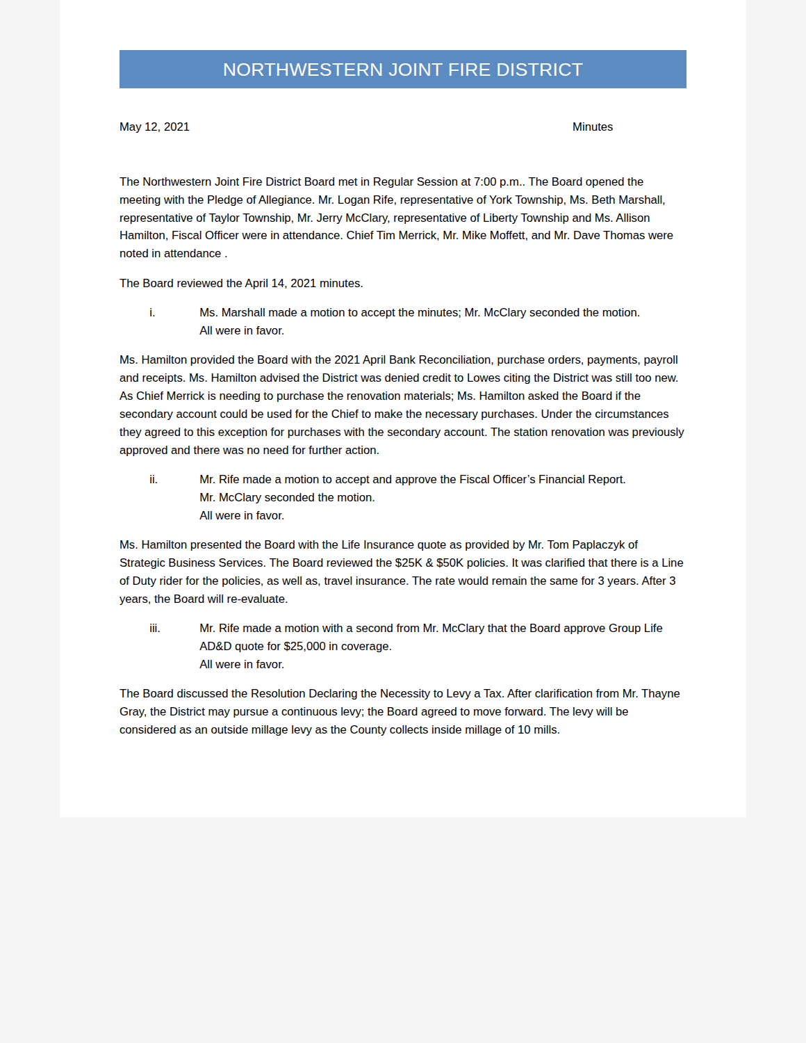NORTHWESTERN JOINT FIRE DISTRICT
May 12, 2021
Minutes
The Northwestern Joint Fire District Board met in Regular Session at 7:00 p.m.. The Board opened the meeting with the Pledge of Allegiance. Mr. Logan Rife, representative of York Township, Ms. Beth Marshall, representative of Taylor Township, Mr. Jerry McClary, representative of Liberty Township and Ms. Allison Hamilton, Fiscal Officer were in attendance. Chief Tim Merrick, Mr. Mike Moffett, and Mr. Dave Thomas were noted in attendance .
The Board reviewed the April 14, 2021 minutes.
i. Ms. Marshall made a motion to accept the minutes; Mr. McClary seconded the motion. All were in favor.
Ms. Hamilton provided the Board with the 2021 April Bank Reconciliation, purchase orders, payments, payroll and receipts. Ms. Hamilton advised the District was denied credit to Lowes citing the District was still too new. As Chief Merrick is needing to purchase the renovation materials; Ms. Hamilton asked the Board if the secondary account could be used for the Chief to make the necessary purchases. Under the circumstances they agreed to this exception for purchases with the secondary account. The station renovation was previously approved and there was no need for further action.
ii. Mr. Rife made a motion to accept and approve the Fiscal Officer’s Financial Report. Mr. McClary seconded the motion. All were in favor.
Ms. Hamilton presented the Board with the Life Insurance quote as provided by Mr. Tom Paplaczyk of Strategic Business Services. The Board reviewed the $25K & $50K policies. It was clarified that there is a Line of Duty rider for the policies, as well as, travel insurance. The rate would remain the same for 3 years. After 3 years, the Board will re-evaluate.
iii. Mr. Rife made a motion with a second from Mr. McClary that the Board approve Group Life AD&D quote for $25,000 in coverage. All were in favor.
The Board discussed the Resolution Declaring the Necessity to Levy a Tax. After clarification from Mr. Thayne Gray, the District may pursue a continuous levy; the Board agreed to move forward. The levy will be considered as an outside millage levy as the County collects inside millage of 10 mills.